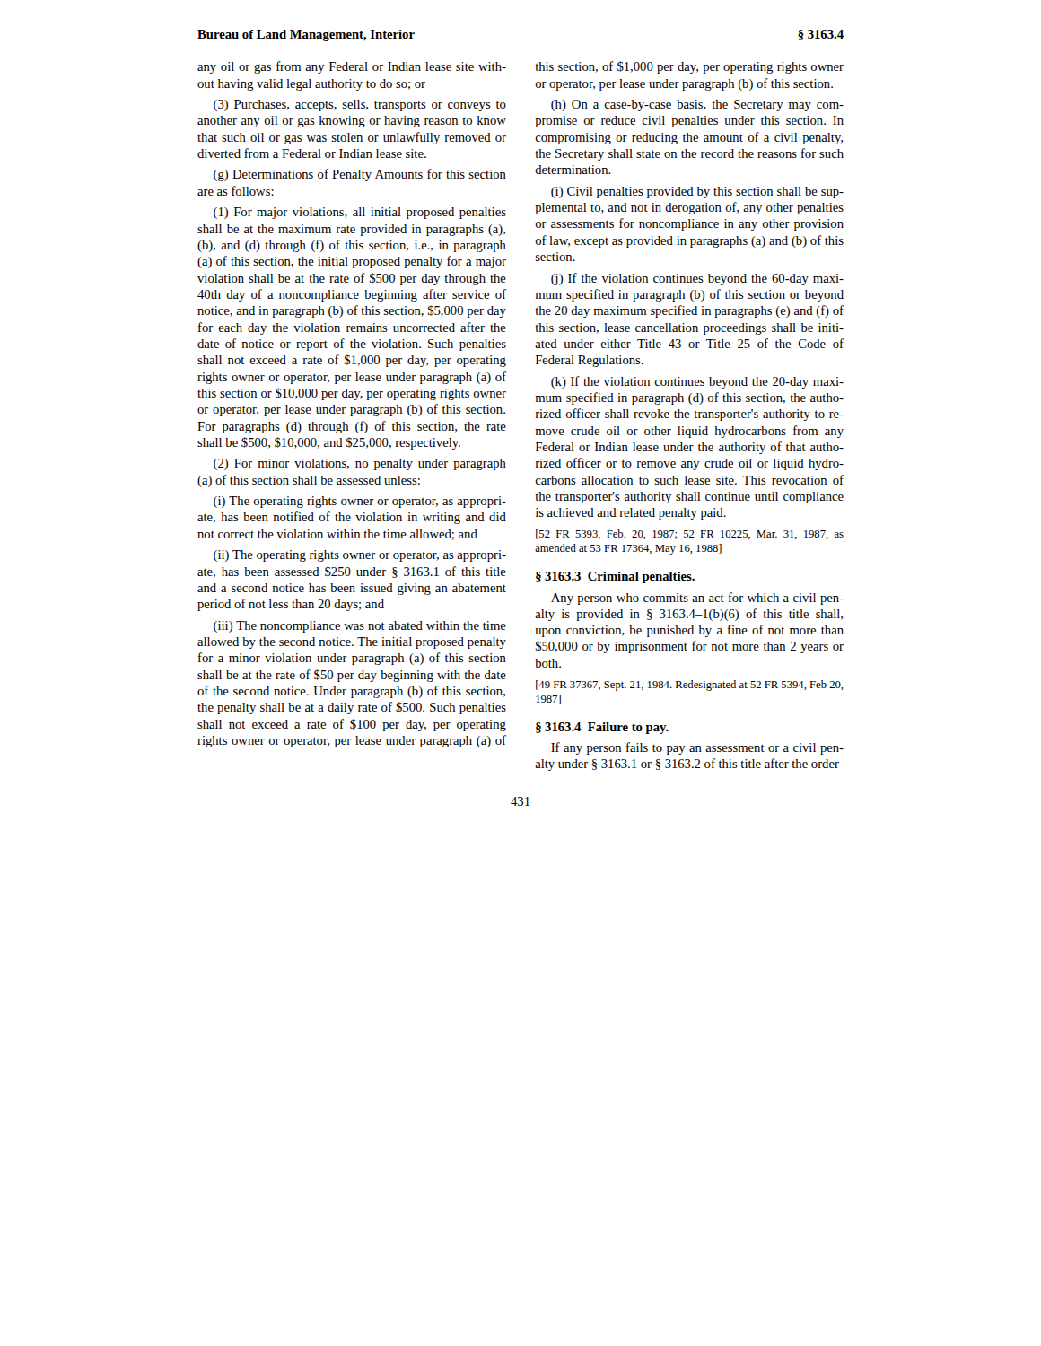Bureau of Land Management, Interior
§ 3163.4
any oil or gas from any Federal or Indian lease site without having valid legal authority to do so; or
(3) Purchases, accepts, sells, transports or conveys to another any oil or gas knowing or having reason to know that such oil or gas was stolen or unlawfully removed or diverted from a Federal or Indian lease site.
(g) Determinations of Penalty Amounts for this section are as follows:
(1) For major violations, all initial proposed penalties shall be at the maximum rate provided in paragraphs (a), (b), and (d) through (f) of this section, i.e., in paragraph (a) of this section, the initial proposed penalty for a major violation shall be at the rate of $500 per day through the 40th day of a noncompliance beginning after service of notice, and in paragraph (b) of this section, $5,000 per day for each day the violation remains uncorrected after the date of notice or report of the violation. Such penalties shall not exceed a rate of $1,000 per day, per operating rights owner or operator, per lease under paragraph (a) of this section or $10,000 per day, per operating rights owner or operator, per lease under paragraph (b) of this section. For paragraphs (d) through (f) of this section, the rate shall be $500, $10,000, and $25,000, respectively.
(2) For minor violations, no penalty under paragraph (a) of this section shall be assessed unless:
(i) The operating rights owner or operator, as appropriate, has been notified of the violation in writing and did not correct the violation within the time allowed; and
(ii) The operating rights owner or operator, as appropriate, has been assessed $250 under § 3163.1 of this title and a second notice has been issued giving an abatement period of not less than 20 days; and
(iii) The noncompliance was not abated within the time allowed by the second notice. The initial proposed penalty for a minor violation under paragraph (a) of this section shall be at the rate of $50 per day beginning with the date of the second notice. Under paragraph (b) of this section, the penalty shall be at a daily rate of $500. Such penalties shall not exceed a rate of $100 per day, per operating rights owner or operator, per lease under paragraph (a) of this section, of $1,000 per day, per operating rights owner or operator, per lease under paragraph (b) of this section.
(h) On a case-by-case basis, the Secretary may compromise or reduce civil penalties under this section. In compromising or reducing the amount of a civil penalty, the Secretary shall state on the record the reasons for such determination.
(i) Civil penalties provided by this section shall be supplemental to, and not in derogation of, any other penalties or assessments for noncompliance in any other provision of law, except as provided in paragraphs (a) and (b) of this section.
(j) If the violation continues beyond the 60-day maximum specified in paragraph (b) of this section or beyond the 20 day maximum specified in paragraphs (e) and (f) of this section, lease cancellation proceedings shall be initiated under either Title 43 or Title 25 of the Code of Federal Regulations.
(k) If the violation continues beyond the 20-day maximum specified in paragraph (d) of this section, the authorized officer shall revoke the transporter's authority to remove crude oil or other liquid hydrocarbons from any Federal or Indian lease under the authority of that authorized officer or to remove any crude oil or liquid hydrocarbons allocation to such lease site. This revocation of the transporter's authority shall continue until compliance is achieved and related penalty paid.
[52 FR 5393, Feb. 20, 1987; 52 FR 10225, Mar. 31, 1987, as amended at 53 FR 17364, May 16, 1988]
§ 3163.3 Criminal penalties.
Any person who commits an act for which a civil penalty is provided in § 3163.4–1(b)(6) of this title shall, upon conviction, be punished by a fine of not more than $50,000 or by imprisonment for not more than 2 years or both.
[49 FR 37367, Sept. 21, 1984. Redesignated at 52 FR 5394, Feb 20, 1987]
§ 3163.4 Failure to pay.
If any person fails to pay an assessment or a civil penalty under § 3163.1 or § 3163.2 of this title after the order
431